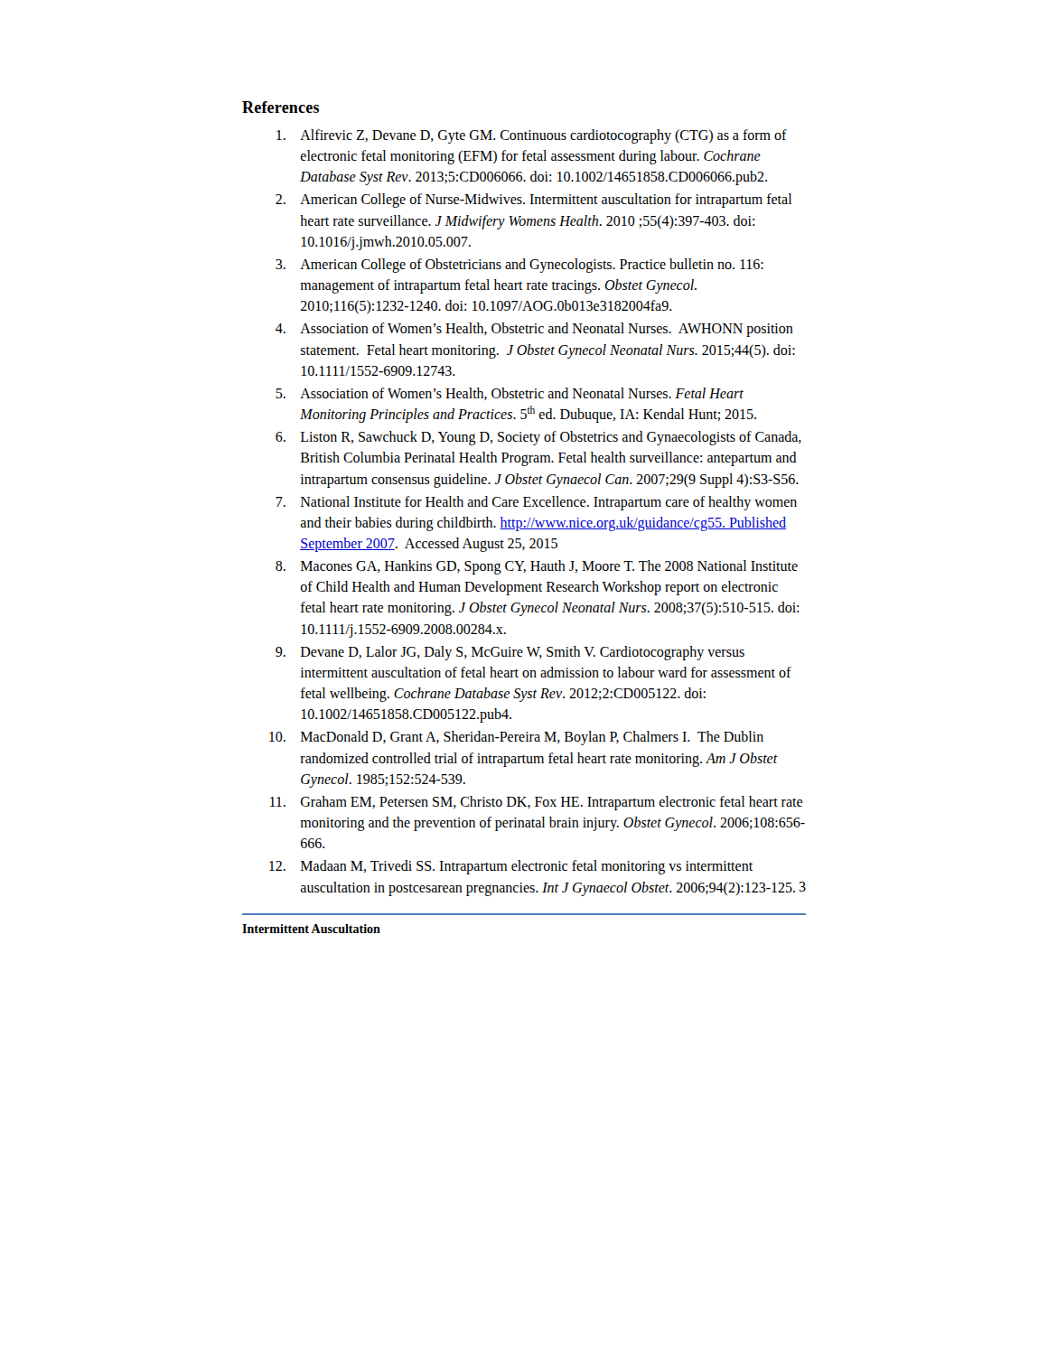References
Alfirevic Z, Devane D, Gyte GM. Continuous cardiotocography (CTG) as a form of electronic fetal monitoring (EFM) for fetal assessment during labour. Cochrane Database Syst Rev. 2013;5:CD006066. doi: 10.1002/14651858.CD006066.pub2.
American College of Nurse-Midwives. Intermittent auscultation for intrapartum fetal heart rate surveillance. J Midwifery Womens Health. 2010 ;55(4):397-403. doi: 10.1016/j.jmwh.2010.05.007.
American College of Obstetricians and Gynecologists. Practice bulletin no. 116: management of intrapartum fetal heart rate tracings. Obstet Gynecol. 2010;116(5):1232-1240. doi: 10.1097/AOG.0b013e3182004fa9.
Association of Women’s Health, Obstetric and Neonatal Nurses. AWHONN position statement. Fetal heart monitoring. J Obstet Gynecol Neonatal Nurs. 2015;44(5). doi: 10.1111/1552-6909.12743.
Association of Women’s Health, Obstetric and Neonatal Nurses. Fetal Heart Monitoring Principles and Practices. 5th ed. Dubuque, IA: Kendal Hunt; 2015.
Liston R, Sawchuck D, Young D, Society of Obstetrics and Gynaecologists of Canada, British Columbia Perinatal Health Program. Fetal health surveillance: antepartum and intrapartum consensus guideline. J Obstet Gynaecol Can. 2007;29(9 Suppl 4):S3-S56.
National Institute for Health and Care Excellence. Intrapartum care of healthy women and their babies during childbirth. http://www.nice.org.uk/guidance/cg55. Published September 2007. Accessed August 25, 2015
Macones GA, Hankins GD, Spong CY, Hauth J, Moore T. The 2008 National Institute of Child Health and Human Development Research Workshop report on electronic fetal heart rate monitoring. J Obstet Gynecol Neonatal Nurs. 2008;37(5):510-515. doi: 10.1111/j.1552-6909.2008.00284.x.
Devane D, Lalor JG, Daly S, McGuire W, Smith V. Cardiotocography versus intermittent auscultation of fetal heart on admission to labour ward for assessment of fetal wellbeing. Cochrane Database Syst Rev. 2012;2:CD005122. doi: 10.1002/14651858.CD005122.pub4.
MacDonald D, Grant A, Sheridan-Pereira M, Boylan P, Chalmers I. The Dublin randomized controlled trial of intrapartum fetal heart rate monitoring. Am J Obstet Gynecol. 1985;152:524-539.
Graham EM, Petersen SM, Christo DK, Fox HE. Intrapartum electronic fetal heart rate monitoring and the prevention of perinatal brain injury. Obstet Gynecol. 2006;108:656-666.
Madaan M, Trivedi SS. Intrapartum electronic fetal monitoring vs intermittent auscultation in postcesarean pregnancies. Int J Gynaecol Obstet. 2006;94(2):123-125.
3
Intermittent Auscultation